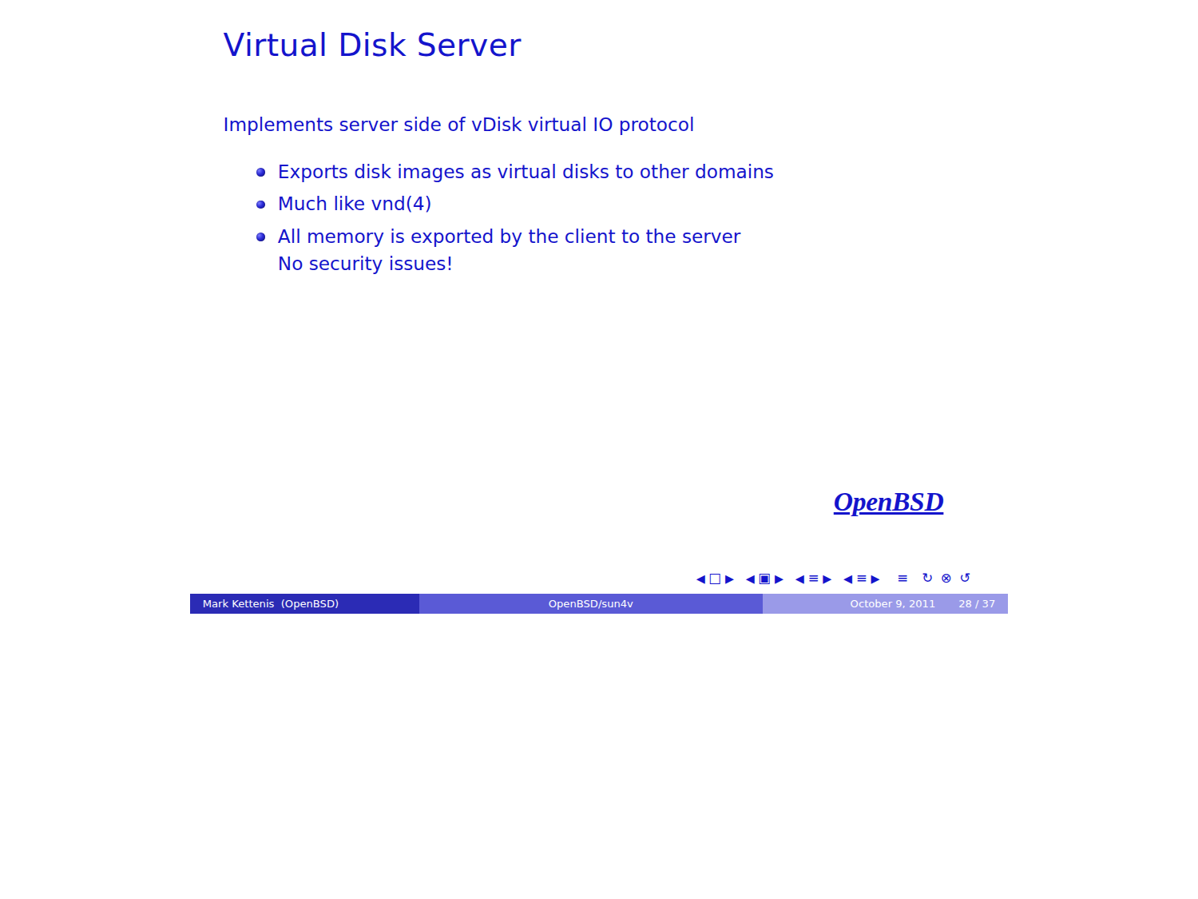Virtual Disk Server
Implements server side of vDisk virtual IO protocol
Exports disk images as virtual disks to other domains
Much like vnd(4)
All memory is exported by the client to the server
No security issues!
OpenBSD
◀□▶ ◀▣▶ ◀≡▶ ◀≡▶ ≡ ↻ ⊗ ↺
Mark Kettenis (OpenBSD)
OpenBSD/sun4v
October 9, 201128 / 37